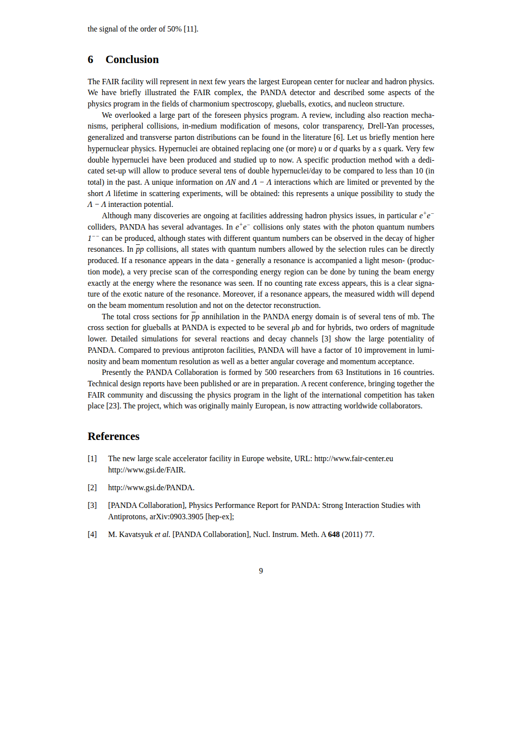the signal of the order of 50% [11].
6 Conclusion
The FAIR facility will represent in next few years the largest European center for nuclear and hadron physics. We have briefly illustrated the FAIR complex, the PANDA detector and described some aspects of the physics program in the fields of charmonium spectroscopy, glueballs, exotics, and nucleon structure.
We overlooked a large part of the foreseen physics program. A review, including also reaction mechanisms, peripheral collisions, in-medium modification of mesons, color transparency, Drell-Yan processes, generalized and transverse parton distributions can be found in the literature [6]. Let us briefly mention here hypernuclear physics. Hypernuclei are obtained replacing one (or more) u or d quarks by a s quark. Very few double hypernuclei have been produced and studied up to now. A specific production method with a dedicated set-up will allow to produce several tens of double hypernuclei/day to be compared to less than 10 (in total) in the past. A unique information on ΛN and Λ − Λ interactions which are limited or prevented by the short Λ lifetime in scattering experiments, will be obtained: this represents a unique possibility to study the Λ − Λ interaction potential.
Although many discoveries are ongoing at facilities addressing hadron physics issues, in particular e+e− colliders, PANDA has several advantages. In e+e− collisions only states with the photon quantum numbers 1−− can be produced, although states with different quantum numbers can be observed in the decay of higher resonances. In pp collisions, all states with quantum numbers allowed by the selection rules can be directly produced. If a resonance appears in the data - generally a resonance is accompanied a light meson- (production mode), a very precise scan of the corresponding energy region can be done by tuning the beam energy exactly at the energy where the resonance was seen. If no counting rate excess appears, this is a clear signature of the exotic nature of the resonance. Moreover, if a resonance appears, the measured width will depend on the beam momentum resolution and not on the detector reconstruction.
The total cross sections for pp annihilation in the PANDA energy domain is of several tens of mb. The cross section for glueballs at PANDA is expected to be several μb and for hybrids, two orders of magnitude lower. Detailed simulations for several reactions and decay channels [3] show the large potentiality of PANDA. Compared to previous antiproton facilities, PANDA will have a factor of 10 improvement in luminosity and beam momentum resolution as well as a better angular coverage and momentum acceptance.
Presently the PANDA Collaboration is formed by 500 researchers from 63 Institutions in 16 countries. Technical design reports have been published or are in preparation. A recent conference, bringing together the FAIR community and discussing the physics program in the light of the international competition has taken place [23]. The project, which was originally mainly European, is now attracting worldwide collaborators.
References
[1] The new large scale accelerator facility in Europe website, URL: http://www.fair-center.eu http://www.gsi.de/FAIR.
[2] http://www.gsi.de/PANDA.
[3][PANDA Collaboration], Physics Performance Report for PANDA: Strong Interaction Studies with Antiprotons, arXiv:0903.3905 [hep-ex];
[4] M. Kavatsyuk et al. [PANDA Collaboration], Nucl. Instrum. Meth. A 648 (2011) 77.
9